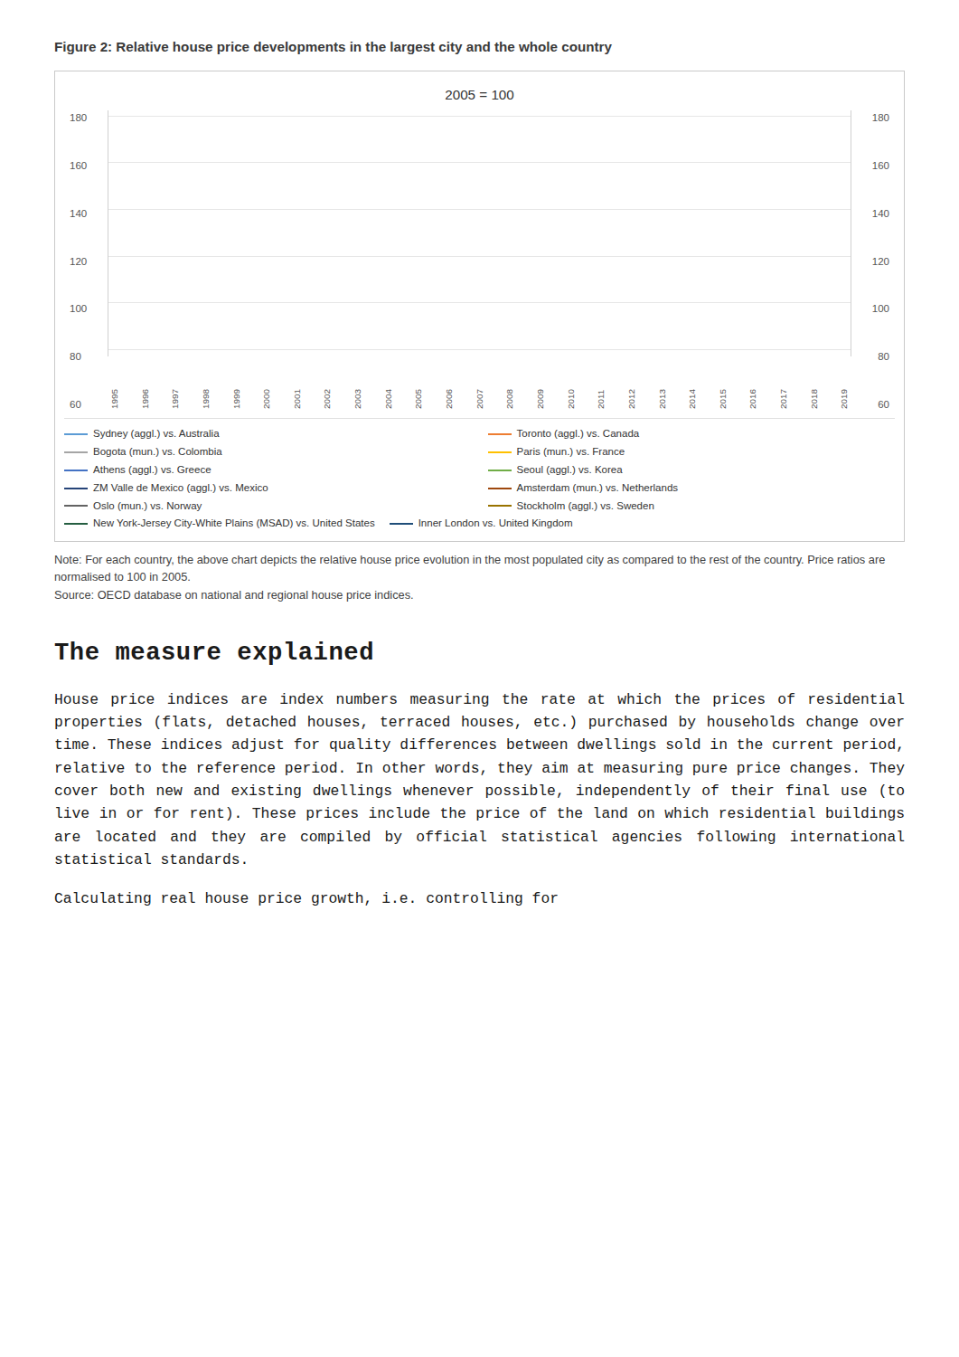Figure 2: Relative house price developments in the largest city and the whole country
2005 = 100
180 180 160 160 140 140 120 120 100 100 80 80 60 60
19951996199719981999 20002001200220032004 20052006200720082009 20102011201220132014 20152016201720182019
Sydney (aggl.) vs. Australia
Toronto (aggl.) vs. Canada
Bogota (mun.) vs. Colombia
Paris (mun.) vs. France
Athens (aggl.) vs. Greece
Seoul (aggl.) vs. Korea
ZM Valle de Mexico (aggl.) vs. Mexico
Amsterdam (mun.) vs. Netherlands
Oslo (mun.) vs. Norway
Stockholm (aggl.) vs. Sweden
New York-Jersey City-White Plains (MSAD) vs. United States Inner London vs. United Kingdom
Note: For each country, the above chart depicts the relative house price evolution in the most populated city as compared to the rest of the country. Price ratios are normalised to 100 in 2005.
Source: OECD database on national and regional house price indices.
The measure explained
House price indices are index numbers measuring the rate at which the prices of residential properties (flats, detached houses, terraced houses, etc.) purchased by households change over time. These indices adjust for quality differences between dwellings sold in the current period, relative to the reference period. In other words, they aim at measuring pure price changes. They cover both new and existing dwellings whenever possible, independently of their final use (to live in or for rent). These prices include the price of the land on which residential buildings are located and they are compiled by official statistical agencies following international statistical standards.
Calculating real house price growth, i.e. controlling for